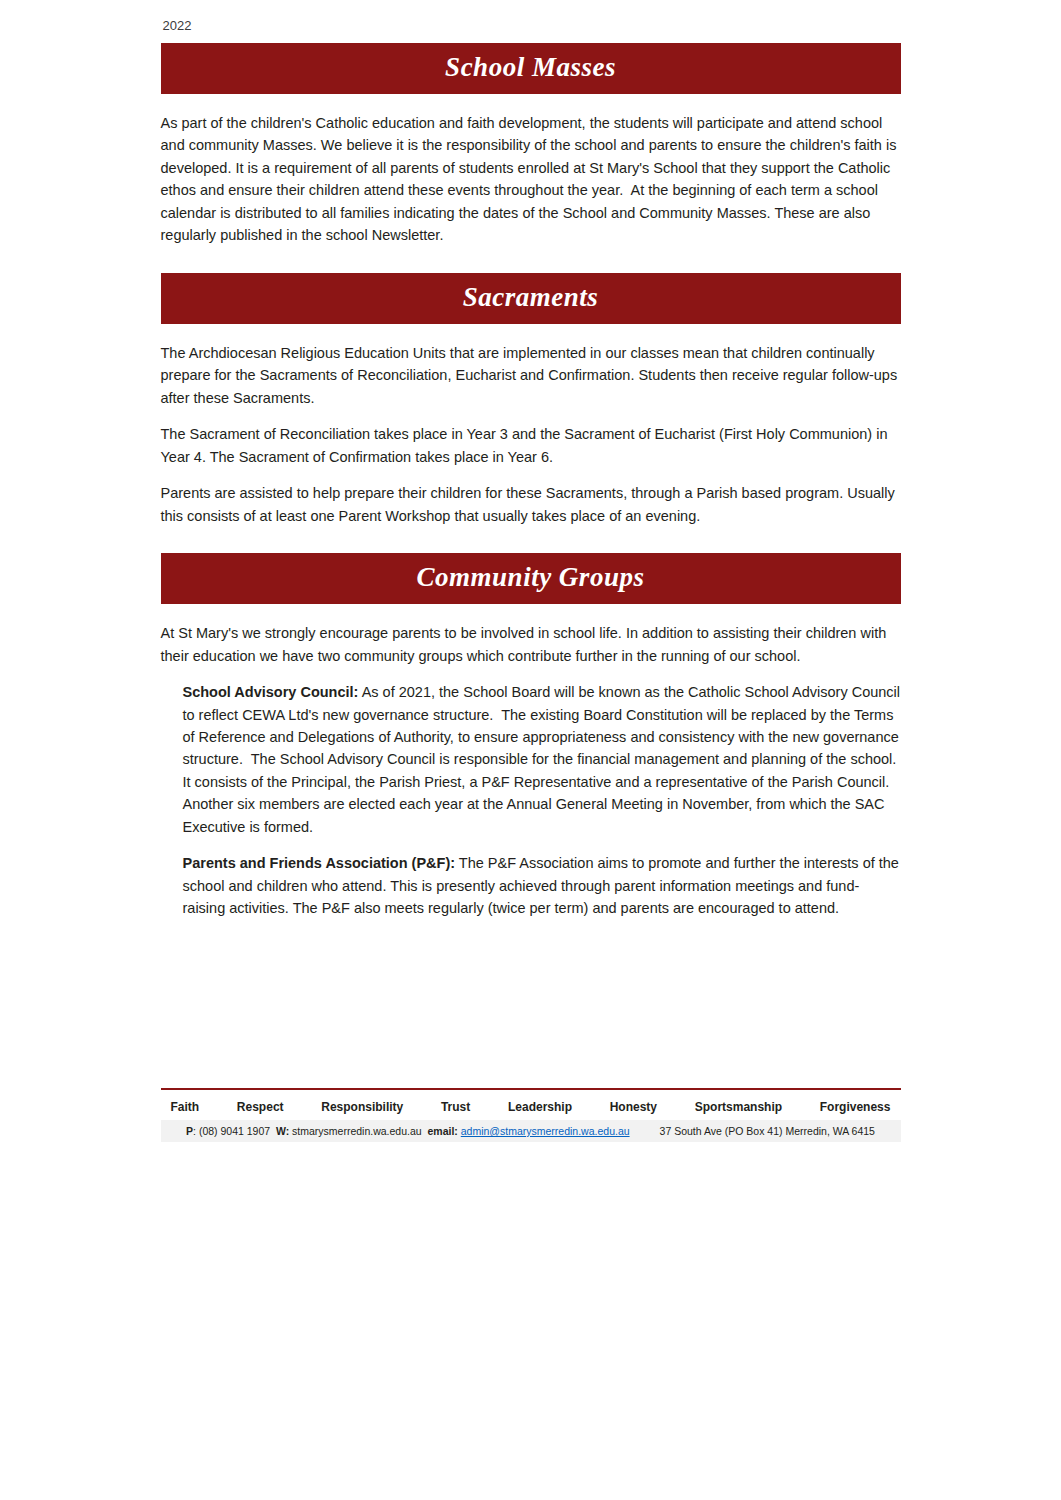2022
School Masses
As part of the children's Catholic education and faith development, the students will participate and attend school and community Masses. We believe it is the responsibility of the school and parents to ensure the children's faith is developed. It is a requirement of all parents of students enrolled at St Mary's School that they support the Catholic ethos and ensure their children attend these events throughout the year. At the beginning of each term a school calendar is distributed to all families indicating the dates of the School and Community Masses. These are also regularly published in the school Newsletter.
Sacraments
The Archdiocesan Religious Education Units that are implemented in our classes mean that children continually prepare for the Sacraments of Reconciliation, Eucharist and Confirmation. Students then receive regular follow-ups after these Sacraments.
The Sacrament of Reconciliation takes place in Year 3 and the Sacrament of Eucharist (First Holy Communion) in Year 4. The Sacrament of Confirmation takes place in Year 6.
Parents are assisted to help prepare their children for these Sacraments, through a Parish based program. Usually this consists of at least one Parent Workshop that usually takes place of an evening.
Community Groups
At St Mary's we strongly encourage parents to be involved in school life. In addition to assisting their children with their education we have two community groups which contribute further in the running of our school.
School Advisory Council: As of 2021, the School Board will be known as the Catholic School Advisory Council to reflect CEWA Ltd's new governance structure. The existing Board Constitution will be replaced by the Terms of Reference and Delegations of Authority, to ensure appropriateness and consistency with the new governance structure. The School Advisory Council is responsible for the financial management and planning of the school. It consists of the Principal, the Parish Priest, a P&F Representative and a representative of the Parish Council. Another six members are elected each year at the Annual General Meeting in November, from which the SAC Executive is formed.
Parents and Friends Association (P&F): The P&F Association aims to promote and further the interests of the school and children who attend. This is presently achieved through parent information meetings and fund-raising activities. The P&F also meets regularly (twice per term) and parents are encouraged to attend.
Faith Respect Responsibility Trust Leadership Honesty Sportsmanship Forgiveness
P: (08) 9041 1907 W: stmarysmerredin.wa.edu.au email: admin@stmarysmerredin.wa.edu.au 37 South Ave (PO Box 41) Merredin, WA 6415